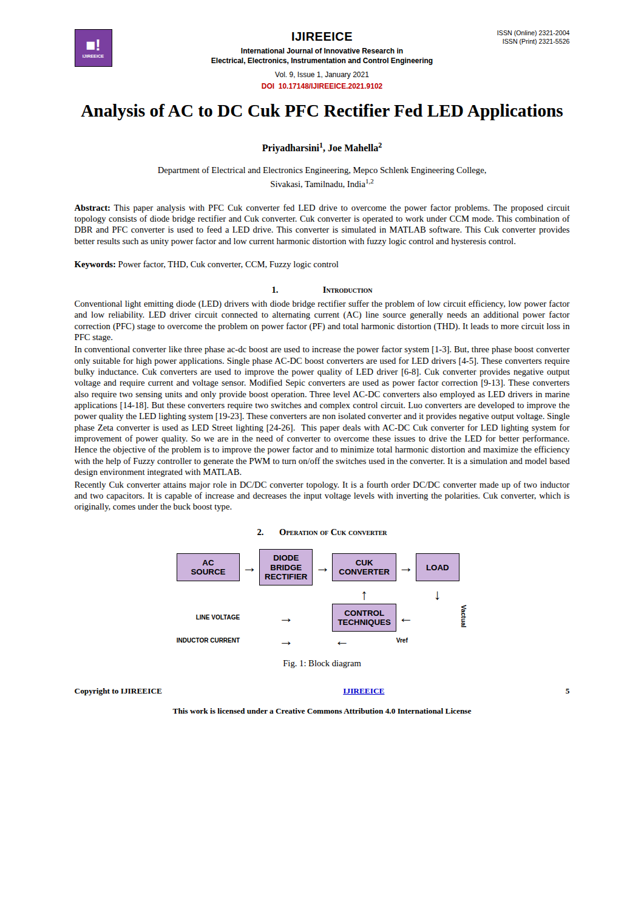■!IJIREEICE
ISSN (Online) 2321-2004
ISSN (Print) 2321-5526
IJIREEICE
International Journal of Innovative Research in
Electrical, Electronics, Instrumentation and Control Engineering
Vol. 9, Issue 1, January 2021
DOI 10.17148/IJIREEICE.2021.9102
Analysis of AC to DC Cuk PFC Rectifier Fed LED Applications
Priyadharsini1, Joe Mahella2
Department of Electrical and Electronics Engineering, Mepco Schlenk Engineering College,
Sivakasi, Tamilnadu, India1,2
Abstract: This paper analysis with PFC Cuk converter fed LED drive to overcome the power factor problems. The proposed circuit topology consists of diode bridge rectifier and Cuk converter. Cuk converter is operated to work under CCM mode. This combination of DBR and PFC converter is used to feed a LED drive. This converter is simulated in MATLAB software. This Cuk converter provides better results such as unity power factor and low current harmonic distortion with fuzzy logic control and hysteresis control.
Keywords: Power factor, THD, Cuk converter, CCM, Fuzzy logic control
1. Introduction
Conventional light emitting diode (LED) drivers with diode bridge rectifier suffer the problem of low circuit efficiency, low power factor and low reliability. LED driver circuit connected to alternating current (AC) line source generally needs an additional power factor correction (PFC) stage to overcome the problem on power factor (PF) and total harmonic distortion (THD). It leads to more circuit loss in PFC stage.
In conventional converter like three phase ac-dc boost are used to increase the power factor system [1-3]. But, three phase boost converter only suitable for high power applications. Single phase AC-DC boost converters are used for LED drivers [4-5]. These converters require bulky inductance. Cuk converters are used to improve the power quality of LED driver [6-8]. Cuk converter provides negative output voltage and require current and voltage sensor. Modified Sepic converters are used as power factor correction [9-13]. These converters also require two sensing units and only provide boost operation. Three level AC-DC converters also employed as LED drivers in marine applications [14-18]. But these converters require two switches and complex control circuit. Luo converters are developed to improve the power quality the LED lighting system [19-23]. These converters are non isolated converter and it provides negative output voltage. Single phase Zeta converter is used as LED Street lighting [24-26]. This paper deals with AC-DC Cuk converter for LED lighting system for improvement of power quality. So we are in the need of converter to overcome these issues to drive the LED for better performance. Hence the objective of the problem is to improve the power factor and to minimize total harmonic distortion and maximize the efficiency with the help of Fuzzy controller to generate the PWM to turn on/off the switches used in the converter. It is a simulation and model based design environment integrated with MATLAB.
Recently Cuk converter attains major role in DC/DC converter topology. It is a fourth order DC/DC converter made up of two inductor and two capacitors. It is capable of increase and decreases the input voltage levels with inverting the polarities. Cuk converter, which is originally, comes under the buck boost type.
2. Operation of Cuk converter
| AC SOURCE | | DIODE BRIDGE RECTIFIER | | CUK CONVERTER | | LOAD | |
| LINE VOLTAGE | | CONTROL TECHNIQUES | | | Vactual |
| INDUCTOR CURRENT | | | Vref |
Fig. 1: Block diagram
Copyright to IJIREEICE IJIREEICE 5
This work is licensed under a Creative Commons Attribution 4.0 International License